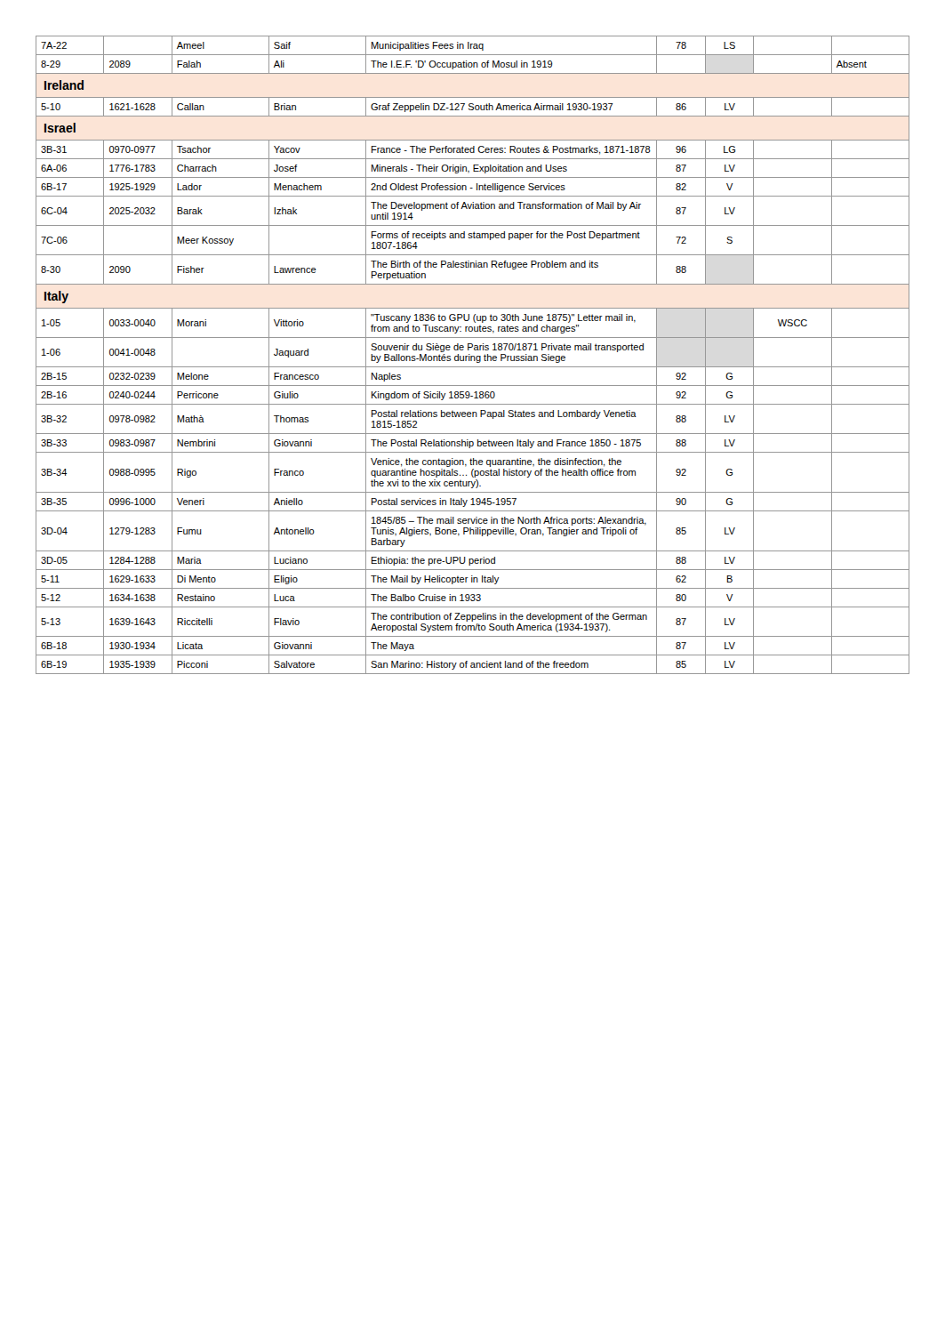| 7A-22 | | Ameel | Saif | Municipalities Fees in Iraq | 78 | LS | | |
| 8-29 | 2089 | Falah | Ali | The I.E.F. 'D' Occupation of Mosul in 1919 | | | | Absent |
| Ireland |
| 5-10 | 1621-1628 | Callan | Brian | Graf Zeppelin DZ-127 South America Airmail 1930-1937 | 86 | LV | | |
| Israel |
| 3B-31 | 0970-0977 | Tsachor | Yacov | France - The Perforated Ceres: Routes & Postmarks, 1871-1878 | 96 | LG | | |
| 6A-06 | 1776-1783 | Charrach | Josef | Minerals - Their Origin, Exploitation and Uses | 87 | LV | | |
| 6B-17 | 1925-1929 | Lador | Menachem | 2nd Oldest Profession - Intelligence Services | 82 | V | | |
| 6C-04 | 2025-2032 | Barak | Izhak | The Development of Aviation and Transformation of Mail by Air until 1914 | 87 | LV | | |
| 7C-06 | | Meer Kossoy | | Forms of receipts and stamped paper for the Post Department 1807-1864 | 72 | S | | |
| 8-30 | 2090 | Fisher | Lawrence | The Birth of the Palestinian Refugee Problem and its Perpetuation | 88 | | | |
| Italy |
| 1-05 | 0033-0040 | Morani | Vittorio | "Tuscany 1836 to GPU (up to 30th June 1875)" Letter mail in, from and to Tuscany: routes, rates and charges" | | | WSCC | |
| 1-06 | 0041-0048 | | Jaquard | Souvenir du Siège de Paris 1870/1871 Private mail transported by Ballons-Montés during the Prussian Siege | | | | |
| 2B-15 | 0232-0239 | Melone | Francesco | Naples | 92 | G | | |
| 2B-16 | 0240-0244 | Perricone | Giulio | Kingdom of Sicily 1859-1860 | 92 | G | | |
| 3B-32 | 0978-0982 | Mathà | Thomas | Postal relations between Papal States and Lombardy Venetia 1815-1852 | 88 | LV | | |
| 3B-33 | 0983-0987 | Nembrini | Giovanni | The Postal Relationship between Italy and France 1850 - 1875 | 88 | LV | | |
| 3B-34 | 0988-0995 | Rigo | Franco | Venice, the contagion, the quarantine, the disinfection, the quarantine hospitals… (postal history of the health office from the xvi to the xix century). | 92 | G | | |
| 3B-35 | 0996-1000 | Veneri | Aniello | Postal services in Italy 1945-1957 | 90 | G | | |
| 3D-04 | 1279-1283 | Fumu | Antonello | 1845/85 – The mail service in the North Africa ports: Alexandria, Tunis, Algiers, Bone, Philippeville, Oran, Tangier and Tripoli of Barbary | 85 | LV | | |
| 3D-05 | 1284-1288 | Maria | Luciano | Ethiopia: the pre-UPU period | 88 | LV | | |
| 5-11 | 1629-1633 | Di Mento | Eligio | The Mail by Helicopter in Italy | 62 | B | | |
| 5-12 | 1634-1638 | Restaino | Luca | The Balbo Cruise in 1933 | 80 | V | | |
| 5-13 | 1639-1643 | Riccitelli | Flavio | The contribution of Zeppelins in the development of the German Aeropostal System from/to South America (1934-1937). | 87 | LV | | |
| 6B-18 | 1930-1934 | Licata | Giovanni | The Maya | 87 | LV | | |
| 6B-19 | 1935-1939 | Picconi | Salvatore | San Marino: History of ancient land of the freedom | 85 | LV | | |